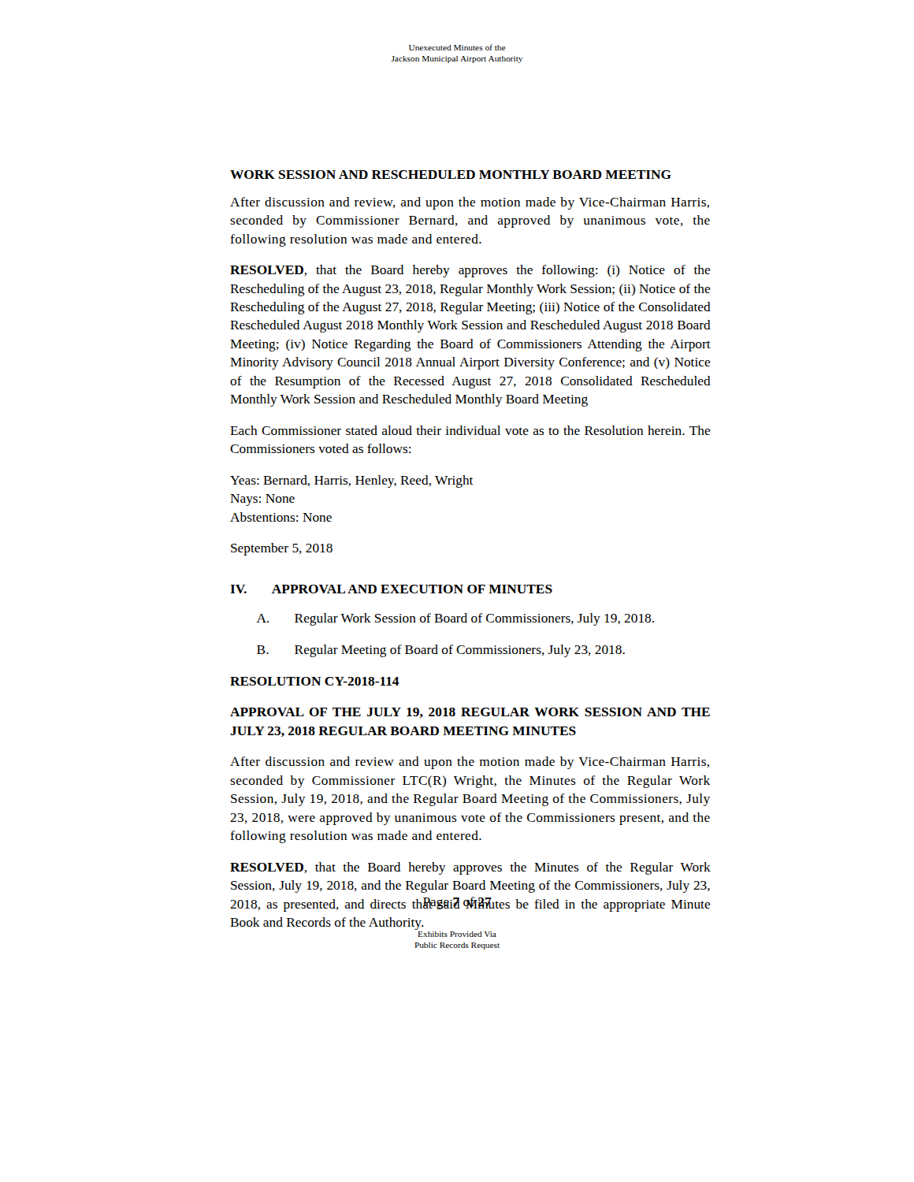Unexecuted Minutes of the
Jackson Municipal Airport Authority
WORK SESSION AND RESCHEDULED MONTHLY BOARD MEETING
After discussion and review, and upon the motion made by Vice-Chairman Harris, seconded by Commissioner Bernard, and approved by unanimous vote, the following resolution was made and entered.
RESOLVED, that the Board hereby approves the following: (i) Notice of the Rescheduling of the August 23, 2018, Regular Monthly Work Session; (ii) Notice of the Rescheduling of the August 27, 2018, Regular Meeting; (iii) Notice of the Consolidated Rescheduled August 2018 Monthly Work Session and Rescheduled August 2018 Board Meeting; (iv) Notice Regarding the Board of Commissioners Attending the Airport Minority Advisory Council 2018 Annual Airport Diversity Conference; and (v) Notice of the Resumption of the Recessed August 27, 2018 Consolidated Rescheduled Monthly Work Session and Rescheduled Monthly Board Meeting
Each Commissioner stated aloud their individual vote as to the Resolution herein. The Commissioners voted as follows:
Yeas: Bernard, Harris, Henley, Reed, Wright
Nays: None
Abstentions: None
September 5, 2018
IV.
APPROVAL AND EXECUTION OF MINUTES
A.
Regular Work Session of Board of Commissioners, July 19, 2018.
B.
Regular Meeting of Board of Commissioners, July 23, 2018.
RESOLUTION CY-2018-114
APPROVAL OF THE JULY 19, 2018 REGULAR WORK SESSION AND THE JULY 23, 2018 REGULAR BOARD MEETING MINUTES
After discussion and review and upon the motion made by Vice-Chairman Harris, seconded by Commissioner LTC(R) Wright, the Minutes of the Regular Work Session, July 19, 2018, and the Regular Board Meeting of the Commissioners, July 23, 2018, were approved by unanimous vote of the Commissioners present, and the following resolution was made and entered.
RESOLVED, that the Board hereby approves the Minutes of the Regular Work Session, July 19, 2018, and the Regular Board Meeting of the Commissioners, July 23, 2018, as presented, and directs that said Minutes be filed in the appropriate Minute Book and Records of the Authority.
Page 7 of 27
Exhibits Provided Via
Public Records Request